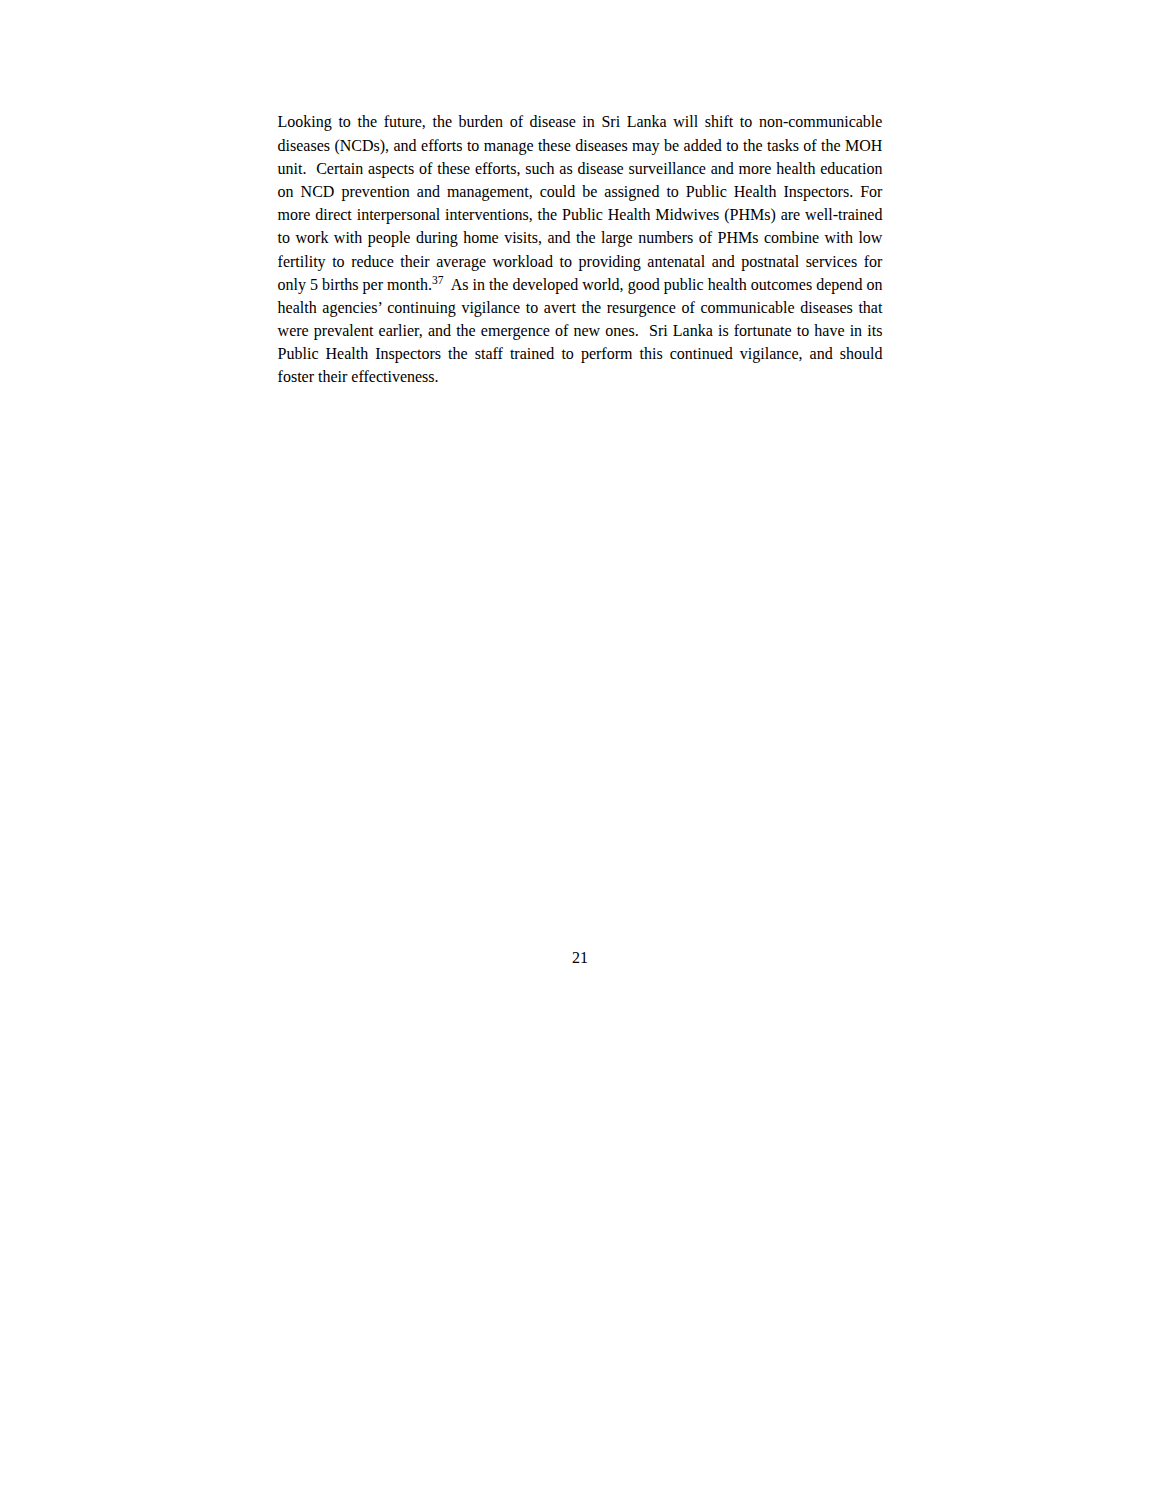Looking to the future, the burden of disease in Sri Lanka will shift to non-communicable diseases (NCDs), and efforts to manage these diseases may be added to the tasks of the MOH unit. Certain aspects of these efforts, such as disease surveillance and more health education on NCD prevention and management, could be assigned to Public Health Inspectors. For more direct interpersonal interventions, the Public Health Midwives (PHMs) are well-trained to work with people during home visits, and the large numbers of PHMs combine with low fertility to reduce their average workload to providing antenatal and postnatal services for only 5 births per month.37 As in the developed world, good public health outcomes depend on health agencies’ continuing vigilance to avert the resurgence of communicable diseases that were prevalent earlier, and the emergence of new ones. Sri Lanka is fortunate to have in its Public Health Inspectors the staff trained to perform this continued vigilance, and should foster their effectiveness.
21